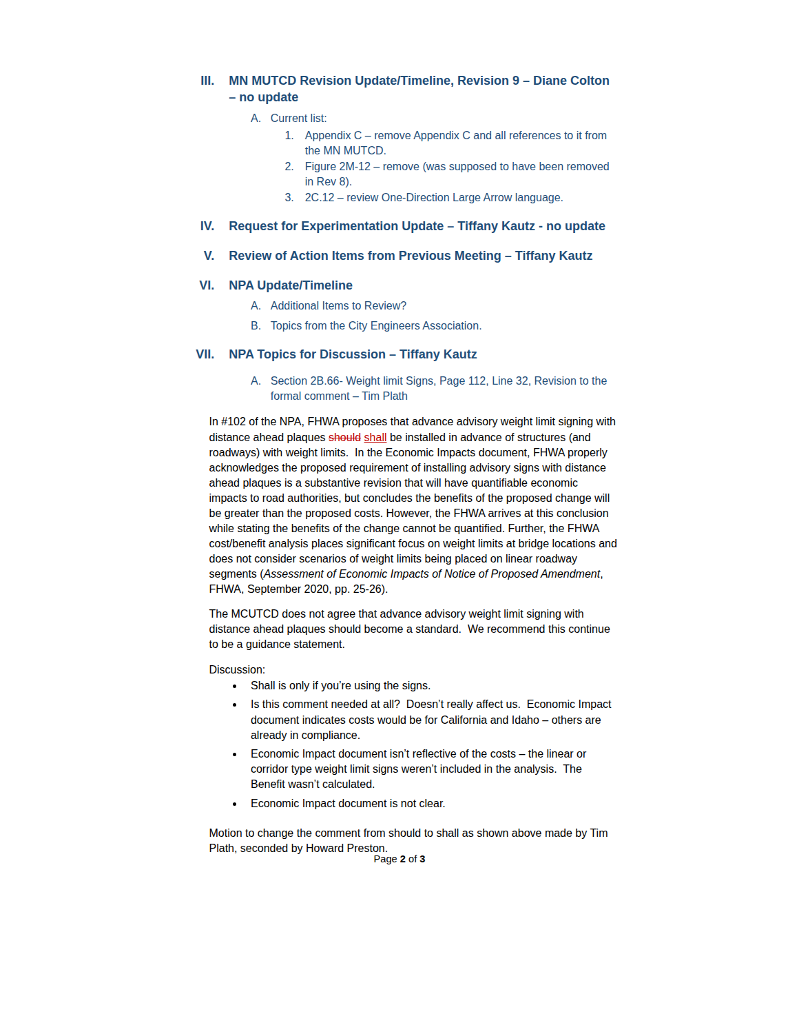III.
MN MUTCD Revision Update/Timeline, Revision 9 – Diane Colton – no update
A.
Current list:
Appendix C – remove Appendix C and all references to it from the MN MUTCD.
Figure 2M-12 – remove (was supposed to have been removed in Rev 8).
2C.12 – review One-Direction Large Arrow language.
IV.
Request for Experimentation Update – Tiffany Kautz - no update
V.
Review of Action Items from Previous Meeting – Tiffany Kautz
VI.
NPA Update/Timeline
A.
Additional Items to Review?
B.
Topics from the City Engineers Association.
VII.
NPA Topics for Discussion – Tiffany Kautz
A.
Section 2B.66- Weight limit Signs, Page 112, Line 32, Revision to the formal comment – Tim Plath
In #102 of the NPA, FHWA proposes that advance advisory weight limit signing with distance ahead plaques should shall be installed in advance of structures (and roadways) with weight limits. In the Economic Impacts document, FHWA properly acknowledges the proposed requirement of installing advisory signs with distance ahead plaques is a substantive revision that will have quantifiable economic impacts to road authorities, but concludes the benefits of the proposed change will be greater than the proposed costs. However, the FHWA arrives at this conclusion while stating the benefits of the change cannot be quantified. Further, the FHWA cost/benefit analysis places significant focus on weight limits at bridge locations and does not consider scenarios of weight limits being placed on linear roadway segments (Assessment of Economic Impacts of Notice of Proposed Amendment, FHWA, September 2020, pp. 25-26).
The MCUTCD does not agree that advance advisory weight limit signing with distance ahead plaques should become a standard. We recommend this continue to be a guidance statement.
Discussion:
Shall is only if you’re using the signs.
Is this comment needed at all? Doesn’t really affect us. Economic Impact document indicates costs would be for California and Idaho – others are already in compliance.
Economic Impact document isn’t reflective of the costs – the linear or corridor type weight limit signs weren’t included in the analysis. The Benefit wasn’t calculated.
Economic Impact document is not clear.
Motion to change the comment from should to shall as shown above made by Tim Plath, seconded by Howard Preston.
Page 2 of 3